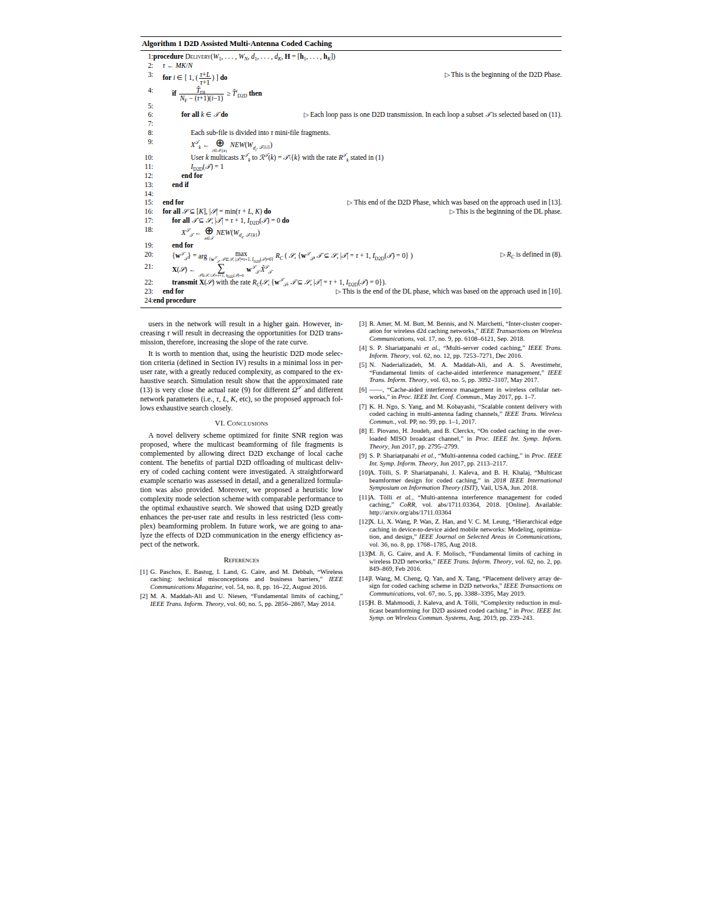Algorithm 1 D2D Assisted Multi-Antenna Coded Caching
| 1: | procedure Delivery ( W 1 , . . . , W N , d 1 , . . . , d K , H = [ h 1 , . . . , h K ]) |
| 2: | τ ← MK / N |
| 3: | for i ∈ [ 1, ( τ + L τ +1 ) ] do ▷ This is the beginning of the D2D Phase. |
| 4: | if T̂ DL N F − ( τ +1)( i −1) ≥ T̂ i D2D then |
| 5: | |
| 6: | for all k ∈ 𝒯 do ▷ Each loop pass is one D2D transmission. In each loop a subset 𝒯 is selected based on (11). |
| 7: | |
| 8: | Each sub-file is divided into τ mini-file fragments. |
| 9: | X 𝒯 k ← ⊕ i ∈ 𝒯 \{ k } NEW ( W d i , 𝒯 \{ i } ) |
| 10: | User k multicasts X 𝒯 k to ℛ 𝒯 ( k ) = 𝒯 \{ k } with the rate R 𝒯 k stated in (1) |
| 11: | I D2D ( 𝒯 ) = 1 |
| 12: | end for |
| 13: | end if |
| 14: | |
| 15: | end for ▷ This end of the D2D Phase, which was based on the approach used in [13]. |
| 16: | for all 𝒮 ⊆ [ K ], / 𝒮 / = min( τ + L , K ) do ▷ This is the beginning of the DL phase. |
| 17: | for all 𝒯 ⊆ 𝒮 , / 𝒯 / = τ + 1, I D2D ( 𝒯 ) = 0 do |
| 18: | X 𝒮 𝒯 ← ⊕ k ∈ 𝒯 NEW ( W d k , 𝒯 \{ k } ) |
| 19: | end for |
| 20: | { w 𝒮 𝒯 } = arg max { w 𝒮 𝒯 , 𝒯 ⊆ 𝒮 , / 𝒯 /= τ +1, I D2D ( 𝒯 )=0} R C ( 𝒮 , { w 𝒮 𝒯 , 𝒯 ⊆ 𝒮 , / 𝒯 / = τ + 1, I D2D ( 𝒯 ) = 0} ) ▷ R C is defined in (8). |
| 21: | X ( 𝒮 ) ← ∑ 𝒯 ⊆ 𝒮 , / 𝒯 /= τ +1, I D2D ( 𝒯 )=0 w 𝒮 𝒯 X̃ 𝒮 𝒯 |
| 22: | transmit X ( 𝒮 ) with the rate R C ( 𝒮 , { w 𝒮 𝒯 , 𝒯 ⊆ 𝒮 , / 𝒯 / = τ + 1, I D2D ( 𝒯 ) = 0}). |
| 23: | end for ▷ This is the end of the DL phase, which was based on the approach used in [10]. |
| 24: | end procedure |
users in the network will result in a higher gain. However, increasing τ will result in decreasing the opportunities for D2D transmission, therefore, increasing the slope of the rate curve.
It is worth to mention that, using the heuristic D2D mode selection criteria (defined in Section IV) results in a minimal loss in per-user rate, with a greatly reduced complexity, as compared to the exhaustive search. Simulation result show that the approximated rate (13) is very close the actual rate (9) for different Ω𝒮 and different network parameters (i.e., τ, L, K, etc), so the proposed approach follows exhaustive search closely.
VI. Conclusions
A novel delivery scheme optimized for finite SNR region was proposed, where the multicast beamforming of file fragments is complemented by allowing direct D2D exchange of local cache content. The benefits of partial D2D offloading of multicast delivery of coded caching content were investigated. A straightforward example scenario was assessed in detail, and a generalized formulation was also provided. Moreover, we proposed a heuristic low complexity mode selection scheme with comparable performance to the optimal exhaustive search. We showed that using D2D greatly enhances the per-user rate and results in less restricted (less complex) beamforming problem. In future work, we are going to analyze the effects of D2D communication in the energy efficiency aspect of the network.
References
[1] G. Paschos, E. Bastug, I. Land, G. Caire, and M. Debbah, “Wireless caching: technical misconceptions and business barriers,” IEEE Communications Magazine, vol. 54, no. 8, pp. 16–22, August 2016.
[2] M. A. Maddah-Ali and U. Niesen, “Fundamental limits of caching,” IEEE Trans. Inform. Theory, vol. 60, no. 5, pp. 2856–2867, May 2014.
[3] R. Amer, M. M. Butt, M. Bennis, and N. Marchetti, “Inter-cluster cooperation for wireless d2d caching networks,” IEEE Transactions on Wireless Communications, vol. 17, no. 9, pp. 6108–6121, Sep. 2018.
[4] S. P. Shariatpanahi et al., “Multi-server coded caching,” IEEE Trans. Inform. Theory, vol. 62, no. 12, pp. 7253–7271, Dec 2016.
[5] N. Naderializadeh, M. A. Maddah-Ali, and A. S. Avestimehr, “Fundamental limits of cache-aided interference management,” IEEE Trans. Inform. Theory, vol. 63, no. 5, pp. 3092–3107, May 2017.
[6]——, “Cache-aided interference management in wireless cellular networks,” in Proc. IEEE Int. Conf. Commun., May 2017, pp. 1–7.
[7] K. H. Ngo, S. Yang, and M. Kobayashi, “Scalable content delivery with coded caching in multi-antenna fading channels,” IEEE Trans. Wireless Commun., vol. PP, no. 99, pp. 1–1, 2017.
[8] E. Piovano, H. Joudeh, and B. Clerckx, “On coded caching in the overloaded MISO broadcast channel,” in Proc. IEEE Int. Symp. Inform. Theory, Jun 2017, pp. 2795–2799.
[9] S. P. Shariatpanahi et al., “Multi-antenna coded caching,” in Proc. IEEE Int. Symp. Inform. Theory, Jun 2017, pp. 2113–2117.
[10] A. Tölli, S. P. Shariatpanahi, J. Kaleva, and B. H. Khalaj, “Multicast beamformer design for coded caching,” in 2018 IEEE International Symposium on Information Theory (ISIT), Vail, USA, Jun. 2018.
[11] A. Tölli et al., “Multi-antenna interference management for coded caching,” CoRR, vol. abs/1711.03364, 2018. [Online]. Available: http://arxiv.org/abs/1711.03364
[12] X. Li, X. Wang, P. Wan, Z. Han, and V. C. M. Leung, “Hierarchical edge caching in device-to-device aided mobile networks: Modeling, optimization, and design,” IEEE Journal on Selected Areas in Communications, vol. 36, no. 8, pp. 1768–1785, Aug 2018.
[13] M. Ji, G. Caire, and A. F. Molisch, “Fundamental limits of caching in wireless D2D networks,” IEEE Trans. Inform. Theory, vol. 62, no. 2, pp. 849–869, Feb 2016.
[14] J. Wang, M. Cheng, Q. Yan, and X. Tang, “Placement delivery array design for coded caching scheme in D2D networks,” IEEE Transactions on Communications, vol. 67, no. 5, pp. 3388–3395, May 2019.
[15] H. B. Mahmoodi, J. Kaleva, and A. Tölli, “Complexity reduction in multicast beamforming for D2D assisted coded caching,” in Proc. IEEE Int. Symp. on Wireless Commun. Systems, Aug. 2019, pp. 239–243.